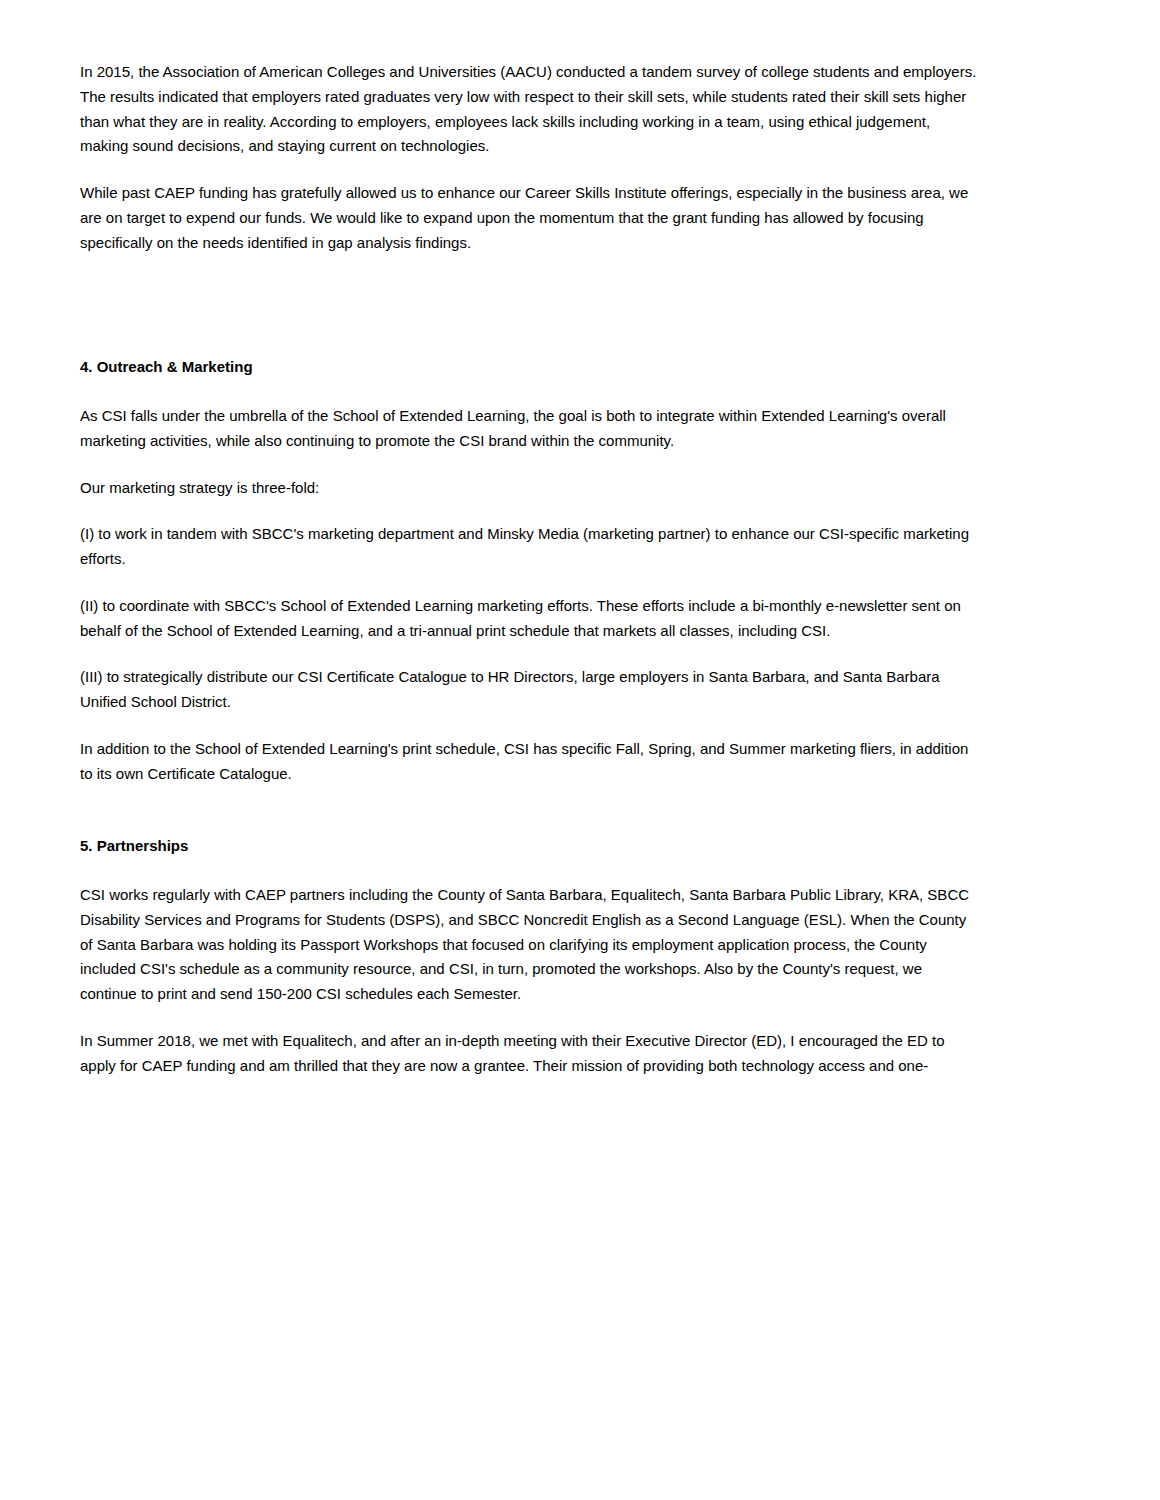In 2015, the Association of American Colleges and Universities (AACU) conducted a tandem survey of college students and employers. The results indicated that employers rated graduates very low with respect to their skill sets, while students rated their skill sets higher than what they are in reality. According to employers, employees lack skills including working in a team, using ethical judgement, making sound decisions, and staying current on technologies.
While past CAEP funding has gratefully allowed us to enhance our Career Skills Institute offerings, especially in the business area, we are on target to expend our funds. We would like to expand upon the momentum that the grant funding has allowed by focusing specifically on the needs identified in gap analysis findings.
4. Outreach & Marketing
As CSI falls under the umbrella of the School of Extended Learning, the goal is both to integrate within Extended Learning's overall marketing activities, while also continuing to promote the CSI brand within the community.
Our marketing strategy is three-fold:
(I) to work in tandem with SBCC's marketing department and Minsky Media (marketing partner) to enhance our CSI-specific marketing efforts.
(II) to coordinate with SBCC's School of Extended Learning marketing efforts. These efforts include a bi-monthly e-newsletter sent on behalf of the School of Extended Learning, and a tri-annual print schedule that markets all classes, including CSI.
(III) to strategically distribute our CSI Certificate Catalogue to HR Directors, large employers in Santa Barbara, and Santa Barbara Unified School District.
In addition to the School of Extended Learning's print schedule, CSI has specific Fall, Spring, and Summer marketing fliers, in addition to its own Certificate Catalogue.
5. Partnerships
CSI works regularly with CAEP partners including the County of Santa Barbara, Equalitech, Santa Barbara Public Library, KRA, SBCC Disability Services and Programs for Students (DSPS), and SBCC Noncredit English as a Second Language (ESL). When the County of Santa Barbara was holding its Passport Workshops that focused on clarifying its employment application process, the County included CSI's schedule as a community resource, and CSI, in turn, promoted the workshops. Also by the County's request, we continue to print and send 150-200 CSI schedules each Semester.
In Summer 2018, we met with Equalitech, and after an in-depth meeting with their Executive Director (ED), I encouraged the ED to apply for CAEP funding and am thrilled that they are now a grantee. Their mission of providing both technology access and one-